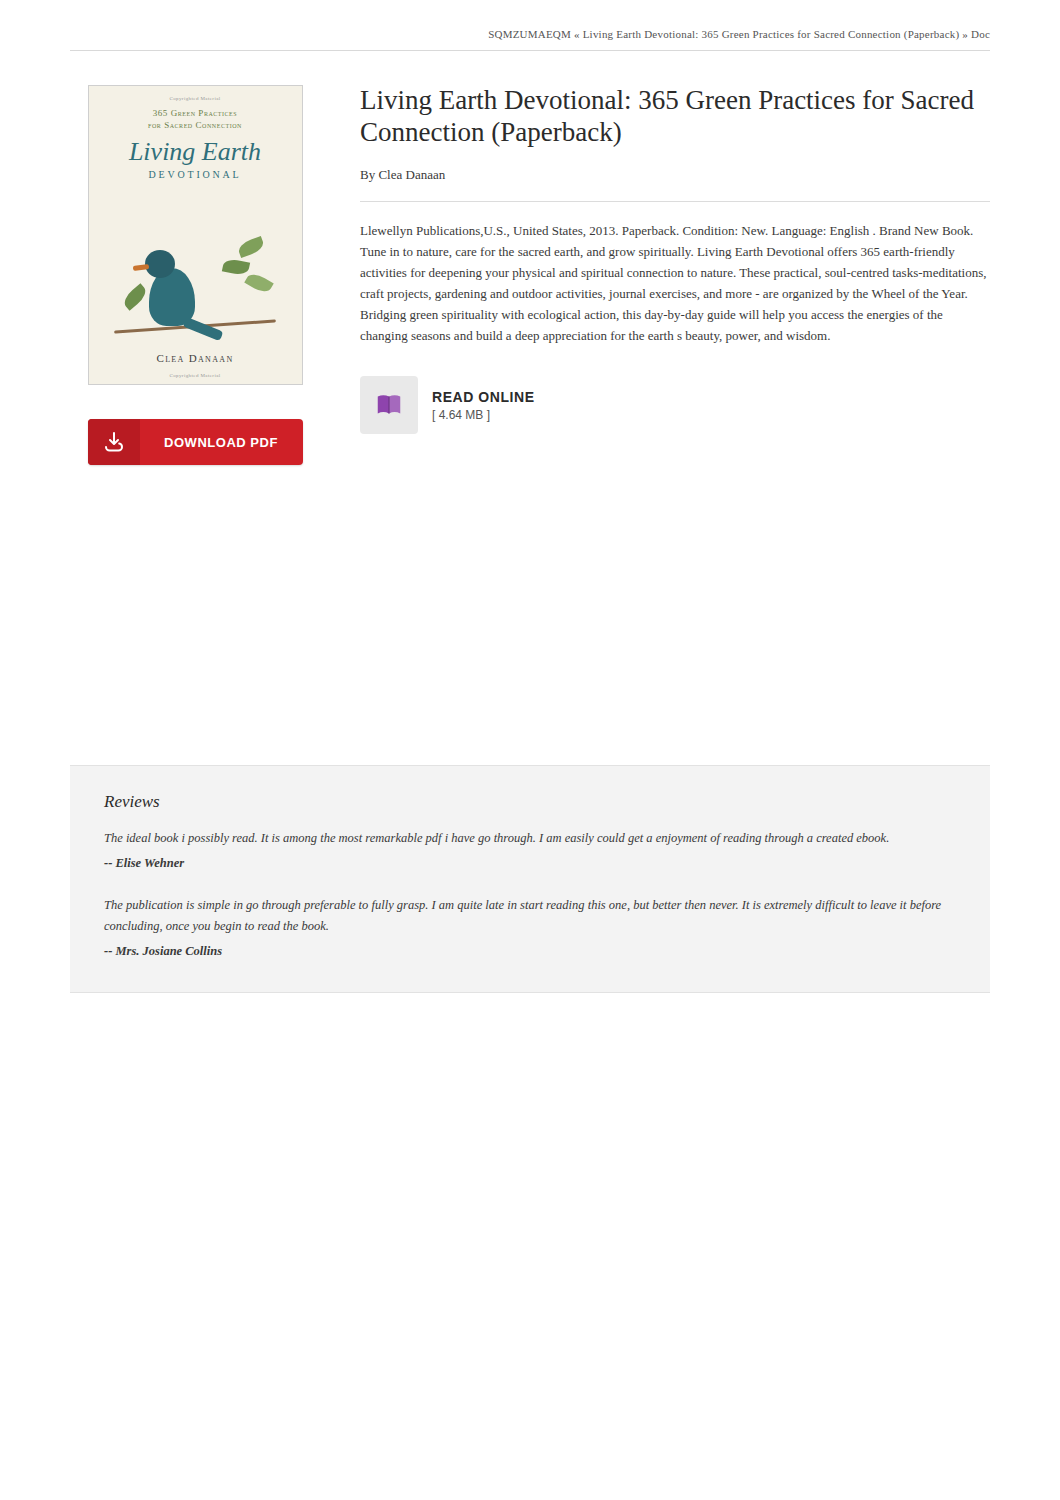SQMZUMAEQM « Living Earth Devotional: 365 Green Practices for Sacred Connection (Paperback) » Doc
Copyrighted Material
365 Green Practices
for Sacred Connection
Living Earth
DEVOTIONAL
Clea Danaan
Copyrighted Material
DOWNLOAD PDF
Living Earth Devotional: 365 Green Practices for Sacred Connection (Paperback)
By Clea Danaan
Llewellyn Publications,U.S., United States, 2013. Paperback. Condition: New. Language: English . Brand New Book. Tune in to nature, care for the sacred earth, and grow spiritually. Living Earth Devotional offers 365 earth-friendly activities for deepening your physical and spiritual connection to nature. These practical, soul-centred tasks-meditations, craft projects, gardening and outdoor activities, journal exercises, and more - are organized by the Wheel of the Year. Bridging green spirituality with ecological action, this day-by-day guide will help you access the energies of the changing seasons and build a deep appreciation for the earth s beauty, power, and wisdom.
READ ONLINE
[ 4.64 MB ]
Reviews
The ideal book i possibly read. It is among the most remarkable pdf i have go through. I am easily could get a enjoyment of reading through a created ebook.
-- Elise Wehner
The publication is simple in go through preferable to fully grasp. I am quite late in start reading this one, but better then never. It is extremely difficult to leave it before concluding, once you begin to read the book.
-- Mrs. Josiane Collins